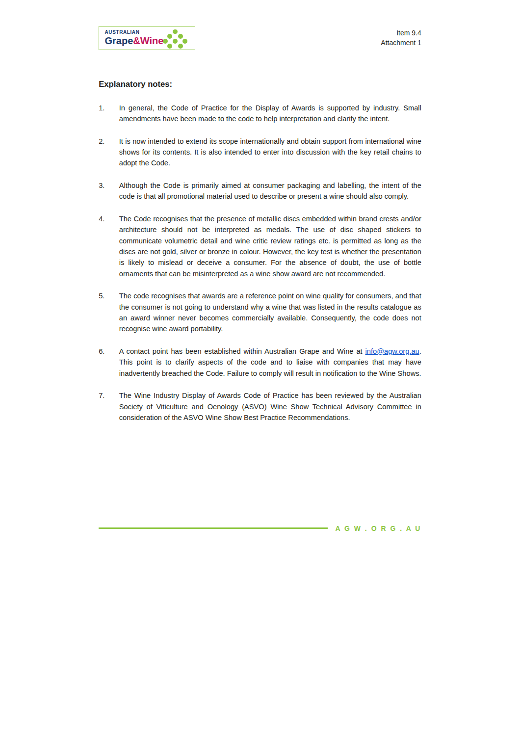Australian
Grape&Wine
Item 9.4
Attachment 1
Explanatory notes:
In general, the Code of Practice for the Display of Awards is supported by industry. Small amendments have been made to the code to help interpretation and clarify the intent.
It is now intended to extend its scope internationally and obtain support from international wine shows for its contents. It is also intended to enter into discussion with the key retail chains to adopt the Code.
Although the Code is primarily aimed at consumer packaging and labelling, the intent of the code is that all promotional material used to describe or present a wine should also comply.
The Code recognises that the presence of metallic discs embedded within brand crests and/or architecture should not be interpreted as medals. The use of disc shaped stickers to communicate volumetric detail and wine critic review ratings etc. is permitted as long as the discs are not gold, silver or bronze in colour. However, the key test is whether the presentation is likely to mislead or deceive a consumer. For the absence of doubt, the use of bottle ornaments that can be misinterpreted as a wine show award are not recommended.
The code recognises that awards are a reference point on wine quality for consumers, and that the consumer is not going to understand why a wine that was listed in the results catalogue as an award winner never becomes commercially available. Consequently, the code does not recognise wine award portability.
A contact point has been established within Australian Grape and Wine at info@agw.org.au. This point is to clarify aspects of the code and to liaise with companies that may have inadvertently breached the Code. Failure to comply will result in notification to the Wine Shows.
The Wine Industry Display of Awards Code of Practice has been reviewed by the Australian Society of Viticulture and Oenology (ASVO) Wine Show Technical Advisory Committee in consideration of the ASVO Wine Show Best Practice Recommendations.
A G W . O R G . A U